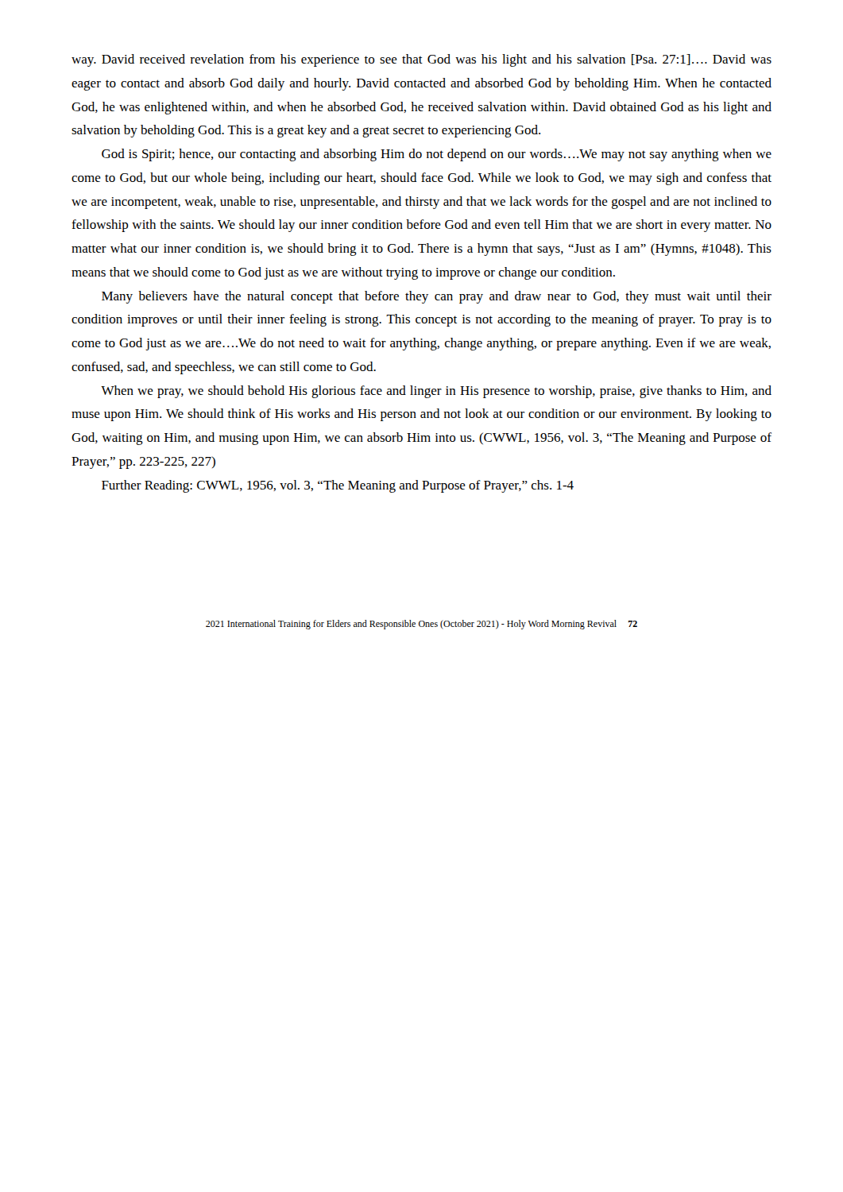way. David received revelation from his experience to see that God was his light and his salvation [Psa. 27:1]…. David was eager to contact and absorb God daily and hourly. David contacted and absorbed God by beholding Him. When he contacted God, he was enlightened within, and when he absorbed God, he received salvation within. David obtained God as his light and salvation by beholding God. This is a great key and a great secret to experiencing God.
God is Spirit; hence, our contacting and absorbing Him do not depend on our words….We may not say anything when we come to God, but our whole being, including our heart, should face God. While we look to God, we may sigh and confess that we are incompetent, weak, unable to rise, unpresentable, and thirsty and that we lack words for the gospel and are not inclined to fellowship with the saints. We should lay our inner condition before God and even tell Him that we are short in every matter. No matter what our inner condition is, we should bring it to God. There is a hymn that says, “Just as I am” (Hymns, #1048). This means that we should come to God just as we are without trying to improve or change our condition.
Many believers have the natural concept that before they can pray and draw near to God, they must wait until their condition improves or until their inner feeling is strong. This concept is not according to the meaning of prayer. To pray is to come to God just as we are….We do not need to wait for anything, change anything, or prepare anything. Even if we are weak, confused, sad, and speechless, we can still come to God.
When we pray, we should behold His glorious face and linger in His presence to worship, praise, give thanks to Him, and muse upon Him. We should think of His works and His person and not look at our condition or our environment. By looking to God, waiting on Him, and musing upon Him, we can absorb Him into us. (CWWL, 1956, vol. 3, “The Meaning and Purpose of Prayer,” pp. 223-225, 227)
Further Reading: CWWL, 1956, vol. 3, “The Meaning and Purpose of Prayer,” chs. 1-4
2021 International Training for Elders and Responsible Ones (October 2021) - Holy Word Morning Revival72